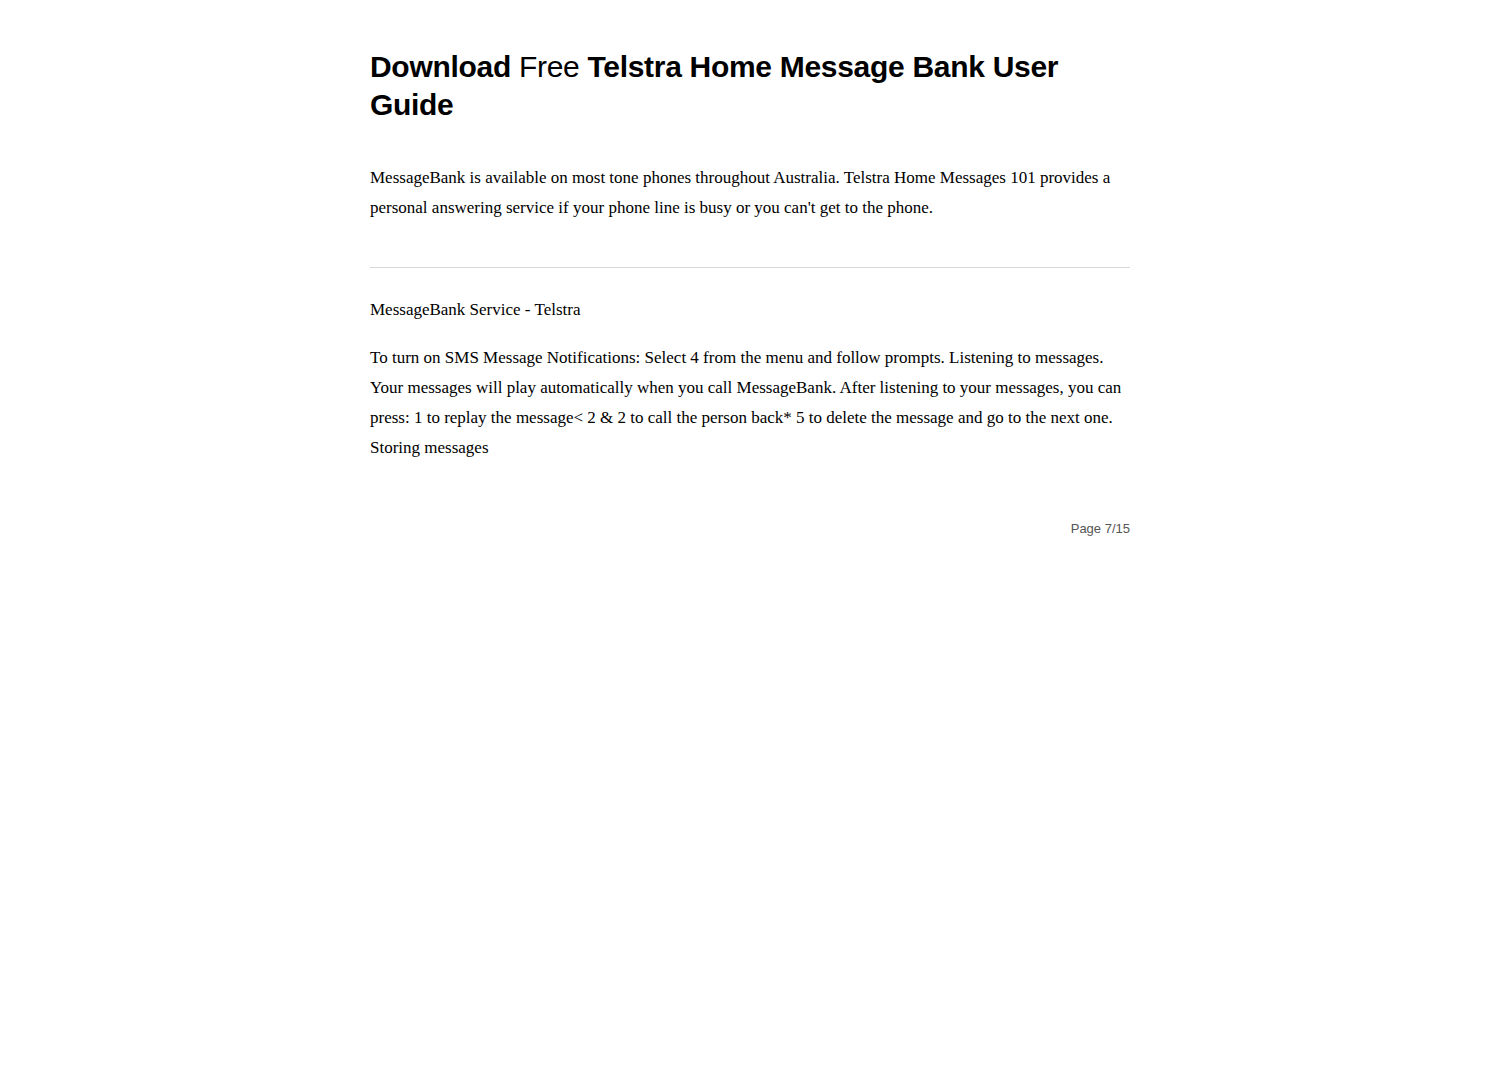Download Free Telstra Home Message Bank User Guide
MessageBank is available on most tone phones throughout Australia. Telstra Home Messages 101 provides a personal answering service if your phone line is busy or you can't get to the phone.
MessageBank Service - Telstra
To turn on SMS Message Notifications: Select 4 from the menu and follow prompts. Listening to messages. Your messages will play automatically when you call MessageBank. After listening to your messages, you can press: 1 to replay the message< 2 & 2 to call the person back* 5 to delete the message and go to the next one. Storing messages
Page 7/15